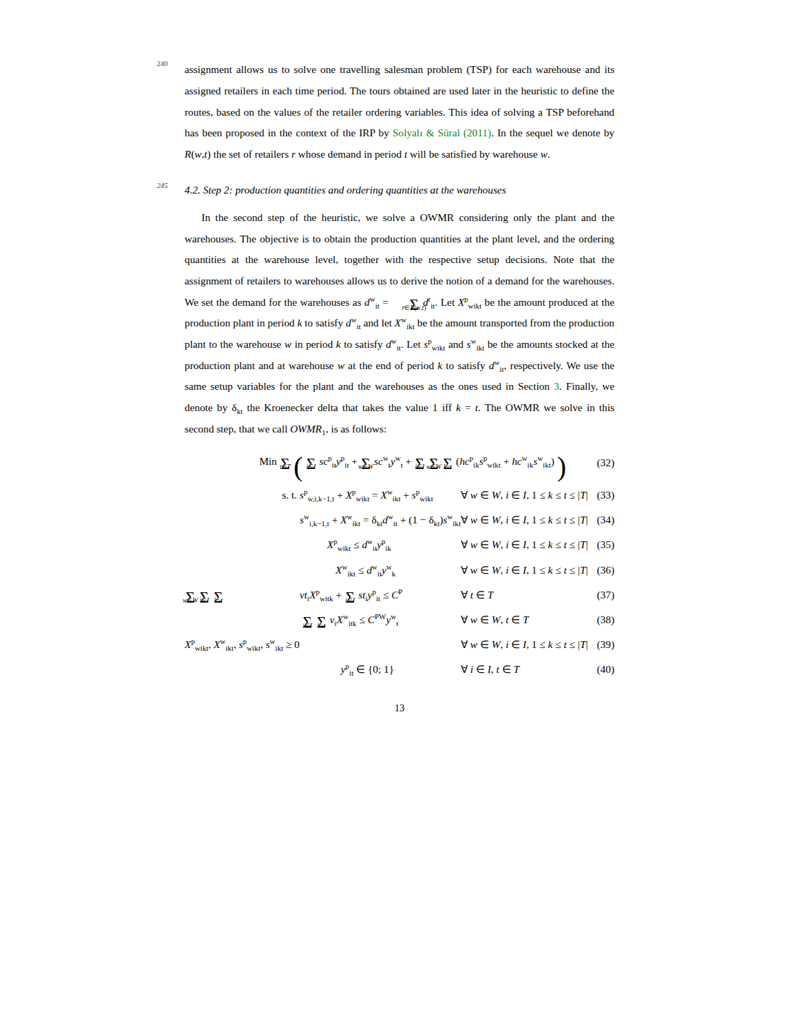240
assignment allows us to solve one travelling salesman problem (TSP) for each warehouse and its assigned retailers in each time period. The tours obtained are used later in the heuristic to define the routes, based on the values of the retailer ordering variables. This idea of solving a TSP beforehand has been proposed in the context of the IRP by Solyalı & Süral (2011). In the sequel we denote by R(w,t) the set of retailers r whose demand in period t will be satisfied by warehouse w.
245 4.2. Step 2: production quantities and ordering quantities at the warehouses
In the second step of the heuristic, we solve a OWMR considering only the plant and the warehouses. The objective is to obtain the production quantities at the plant level, and the ordering quantities at the warehouse level, together with the respective setup decisions. Note that the assignment of retailers to warehouses allows us to derive the notion of a demand for the warehouses. We set the demand for the warehouses as dwit = Σr∈R(w,t) drit. Let Xpwikt be the amount produced at the production plant in period k to satisfy dwit and let Xwikt be the amount transported from the production plant to the warehouse w in period k to satisfy dwit. Let spwikt and swikt be the amounts stocked at the production plant and at warehouse w at the end of period k to satisfy dwit, respectively. We use the same setup variables for the plant and the warehouses as the ones used in Section 3. Finally, we denote by δkt the Kroenecker delta that takes the value 1 iff k = t. The OWMR we solve in this second step, that we call OWMR1, is as follows:
| | Min Σ t ∈ T ( Σ i ∈ I sc p it y p it + Σ w ∈ W sc w t y w t + Σ i ∈ I Σ w ∈ W Σ k ≤ t ( hc p ik s p wikt + hc w ik s w ikt ) ) | (32) |
| s. t. | s p w,i,k−1,t + X p wikt = X w ikt + s p wikt | ∀ w ∈ W , i ∈ I , 1 ≤ k ≤ t ≤ / T / | (33) |
| | s w i,k−1,t + X w ikt = δ kt d w it + (1 − δ kt ) s w ikt | ∀ w ∈ W , i ∈ I , 1 ≤ k ≤ t ≤ / T / | (34) |
| | X p wikt ≤ d w it y p ik | ∀ w ∈ W , i ∈ I , 1 ≤ k ≤ t ≤ / T / | (35) |
| | X w ikt ≤ d w it y w k | ∀ w ∈ W , i ∈ I , 1 ≤ k ≤ t ≤ / T / | (36) |
| Σ w ∈ W Σ i ∈ I Σ k ≥ t | vt i X p witk + Σ i ∈ I st i y p it ≤ C P | ∀ t ∈ T | (37) |
| | Σ i ∈ I Σ k ≥ t v i X w itk ≤ C PW y w t | ∀ w ∈ W , t ∈ T | (38) |
| X p wikt , X w ikt , s p wikt , s w ikt ≥ 0 | | ∀ w ∈ W , i ∈ I , 1 ≤ k ≤ t ≤ / T / | (39) |
| | y p it ∈ {0; 1} | ∀ i ∈ I , t ∈ T | (40) |
13